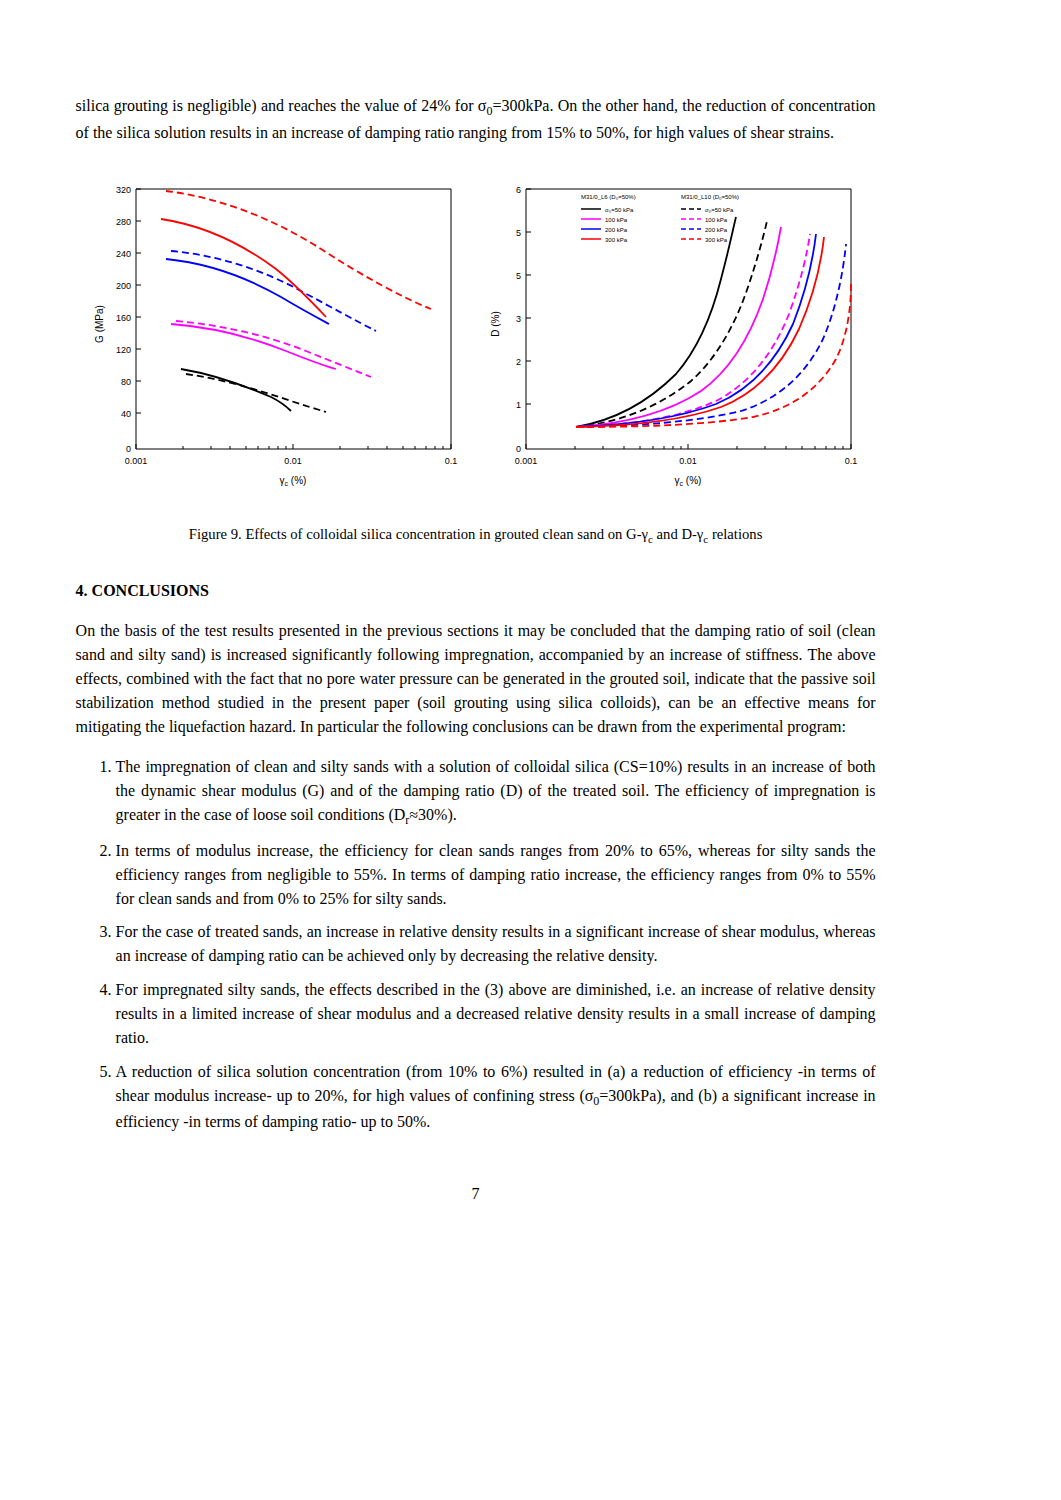silica grouting is negligible) and reaches the value of 24% for σ0=300kPa. On the other hand, the reduction of concentration of the silica solution results in an increase of damping ratio ranging from 15% to 50%, for high values of shear strains.
320 280 240 200 160 120 80 40 0 0.001 0.01 0.1 G (MPa) γc (%) 6 5 5 3 2 1 0 0.001 0.01 0.1 D (%) γc (%) M31/0_L6 (D₀=50%) M31/0_L10 (D₀=50%) σ₀=50 kPa σ₀=50 kPa 100 kPa 100 kPa 200 kPa 200 kPa 300 kPa 300 kPa
Figure 9. Effects of colloidal silica concentration in grouted clean sand on G-γc and D-γc relations
4. CONCLUSIONS
On the basis of the test results presented in the previous sections it may be concluded that the damping ratio of soil (clean sand and silty sand) is increased significantly following impregnation, accompanied by an increase of stiffness. The above effects, combined with the fact that no pore water pressure can be generated in the grouted soil, indicate that the passive soil stabilization method studied in the present paper (soil grouting using silica colloids), can be an effective means for mitigating the liquefaction hazard. In particular the following conclusions can be drawn from the experimental program:
The impregnation of clean and silty sands with a solution of colloidal silica (CS=10%) results in an increase of both the dynamic shear modulus (G) and of the damping ratio (D) of the treated soil. The efficiency of impregnation is greater in the case of loose soil conditions (Dr≈30%).
In terms of modulus increase, the efficiency for clean sands ranges from 20% to 65%, whereas for silty sands the efficiency ranges from negligible to 55%. In terms of damping ratio increase, the efficiency ranges from 0% to 55% for clean sands and from 0% to 25% for silty sands.
For the case of treated sands, an increase in relative density results in a significant increase of shear modulus, whereas an increase of damping ratio can be achieved only by decreasing the relative density.
For impregnated silty sands, the effects described in the (3) above are diminished, i.e. an increase of relative density results in a limited increase of shear modulus and a decreased relative density results in a small increase of damping ratio.
A reduction of silica solution concentration (from 10% to 6%) resulted in (a) a reduction of efficiency -in terms of shear modulus increase- up to 20%, for high values of confining stress (σ0=300kPa), and (b) a significant increase in efficiency -in terms of damping ratio- up to 50%.
7